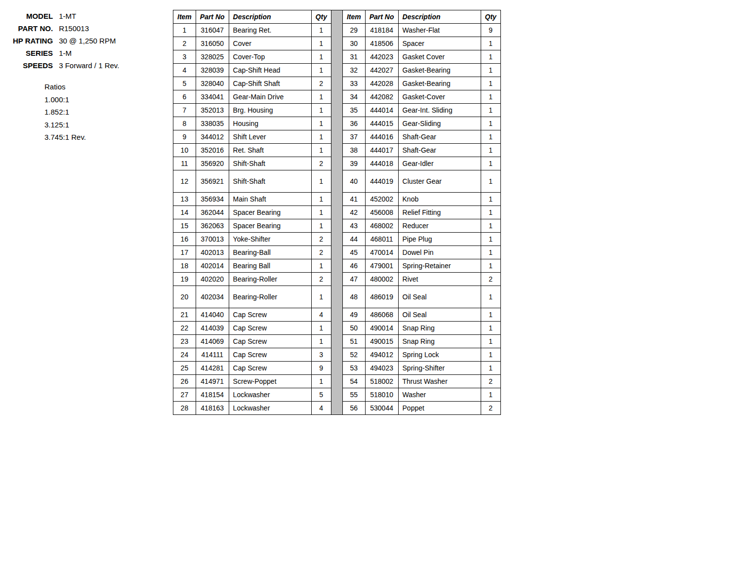| MODEL | 1-MT |
| PART NO. | R150013 |
| HP RATING | 30 @ 1,250 RPM |
| SERIES | 1-M |
| SPEEDS | 3 Forward / 1 Rev. |
Ratios
1.000:1
1.852:1
3.125:1
3.745:1 Rev.
| Item | Part No | Description | Qty |
| --- | --- | --- | --- |
| 1 | 316047 | Bearing Ret. | 1 |
| 2 | 316050 | Cover | 1 |
| 3 | 328025 | Cover-Top | 1 |
| 4 | 328039 | Cap-Shift Head | 1 |
| 5 | 328040 | Cap-Shift Shaft | 2 |
| 6 | 334041 | Gear-Main Drive | 1 |
| 7 | 352013 | Brg. Housing | 1 |
| 8 | 338035 | Housing | 1 |
| 9 | 344012 | Shift Lever | 1 |
| 10 | 352016 | Ret. Shaft | 1 |
| 11 | 356920 | Shift-Shaft | 2 |
| 12 | 356921 | Shift-Shaft | 1 |
| 13 | 356934 | Main Shaft | 1 |
| 14 | 362044 | Spacer Bearing | 1 |
| 15 | 362063 | Spacer Bearing | 1 |
| 16 | 370013 | Yoke-Shifter | 2 |
| 17 | 402013 | Bearing-Ball | 2 |
| 18 | 402014 | Bearing Ball | 1 |
| 19 | 402020 | Bearing-Roller | 2 |
| 20 | 402034 | Bearing-Roller | 1 |
| 21 | 414040 | Cap Screw | 4 |
| 22 | 414039 | Cap Screw | 1 |
| 23 | 414069 | Cap Screw | 1 |
| 24 | 414111 | Cap Screw | 3 |
| 25 | 414281 | Cap Screw | 9 |
| 26 | 414971 | Screw-Poppet | 1 |
| 27 | 418154 | Lockwasher | 5 |
| 28 | 418163 | Lockwasher | 4 |
| Item | Part No | Description | Qty |
| --- | --- | --- | --- |
| 29 | 418184 | Washer-Flat | 9 |
| 30 | 418506 | Spacer | 1 |
| 31 | 442023 | Gasket Cover | 1 |
| 32 | 442027 | Gasket-Bearing | 1 |
| 33 | 442028 | Gasket-Bearing | 1 |
| 34 | 442082 | Gasket-Cover | 1 |
| 35 | 444014 | Gear-Int. Sliding | 1 |
| 36 | 444015 | Gear-Sliding | 1 |
| 37 | 444016 | Shaft-Gear | 1 |
| 38 | 444017 | Shaft-Gear | 1 |
| 39 | 444018 | Gear-Idler | 1 |
| 40 | 444019 | Cluster Gear | 1 |
| 41 | 452002 | Knob | 1 |
| 42 | 456008 | Relief Fitting | 1 |
| 43 | 468002 | Reducer | 1 |
| 44 | 468011 | Pipe Plug | 1 |
| 45 | 470014 | Dowel Pin | 1 |
| 46 | 479001 | Spring-Retainer | 1 |
| 47 | 480002 | Rivet | 2 |
| 48 | 486019 | Oil Seal | 1 |
| 49 | 486068 | Oil Seal | 1 |
| 50 | 490014 | Snap Ring | 1 |
| 51 | 490015 | Snap Ring | 1 |
| 52 | 494012 | Spring Lock | 1 |
| 53 | 494023 | Spring-Shifter | 1 |
| 54 | 518002 | Thrust Washer | 2 |
| 55 | 518010 | Washer | 1 |
| 56 | 530044 | Poppet | 2 |